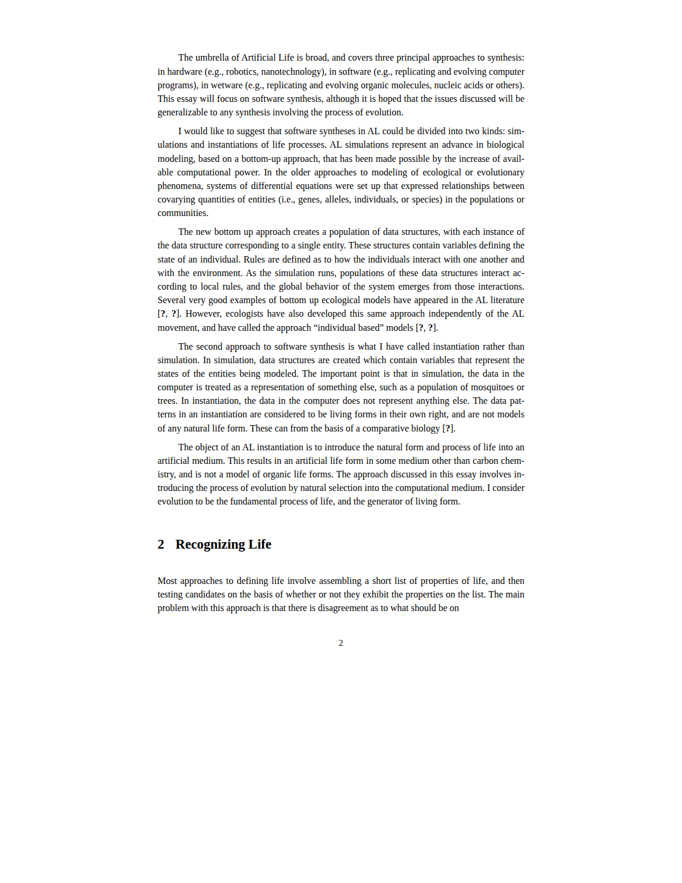The umbrella of Artificial Life is broad, and covers three principal approaches to synthesis: in hardware (e.g., robotics, nanotechnology), in software (e.g., replicating and evolving computer programs), in wetware (e.g., replicating and evolving organic molecules, nucleic acids or others). This essay will focus on software synthesis, although it is hoped that the issues discussed will be generalizable to any synthesis involving the process of evolution.
I would like to suggest that software syntheses in AL could be divided into two kinds: simulations and instantiations of life processes. AL simulations represent an advance in biological modeling, based on a bottom-up approach, that has been made possible by the increase of available computational power. In the older approaches to modeling of ecological or evolutionary phenomena, systems of differential equations were set up that expressed relationships between covarying quantities of entities (i.e., genes, alleles, individuals, or species) in the populations or communities.
The new bottom up approach creates a population of data structures, with each instance of the data structure corresponding to a single entity. These structures contain variables defining the state of an individual. Rules are defined as to how the individuals interact with one another and with the environment. As the simulation runs, populations of these data structures interact according to local rules, and the global behavior of the system emerges from those interactions. Several very good examples of bottom up ecological models have appeared in the AL literature [?, ?]. However, ecologists have also developed this same approach independently of the AL movement, and have called the approach “individual based” models [?, ?].
The second approach to software synthesis is what I have called instantiation rather than simulation. In simulation, data structures are created which contain variables that represent the states of the entities being modeled. The important point is that in simulation, the data in the computer is treated as a representation of something else, such as a population of mosquitoes or trees. In instantiation, the data in the computer does not represent anything else. The data patterns in an instantiation are considered to be living forms in their own right, and are not models of any natural life form. These can from the basis of a comparative biology [?].
The object of an AL instantiation is to introduce the natural form and process of life into an artificial medium. This results in an artificial life form in some medium other than carbon chemistry, and is not a model of organic life forms. The approach discussed in this essay involves introducing the process of evolution by natural selection into the computational medium. I consider evolution to be the fundamental process of life, and the generator of living form.
2 Recognizing Life
Most approaches to defining life involve assembling a short list of properties of life, and then testing candidates on the basis of whether or not they exhibit the properties on the list. The main problem with this approach is that there is disagreement as to what should be on
2